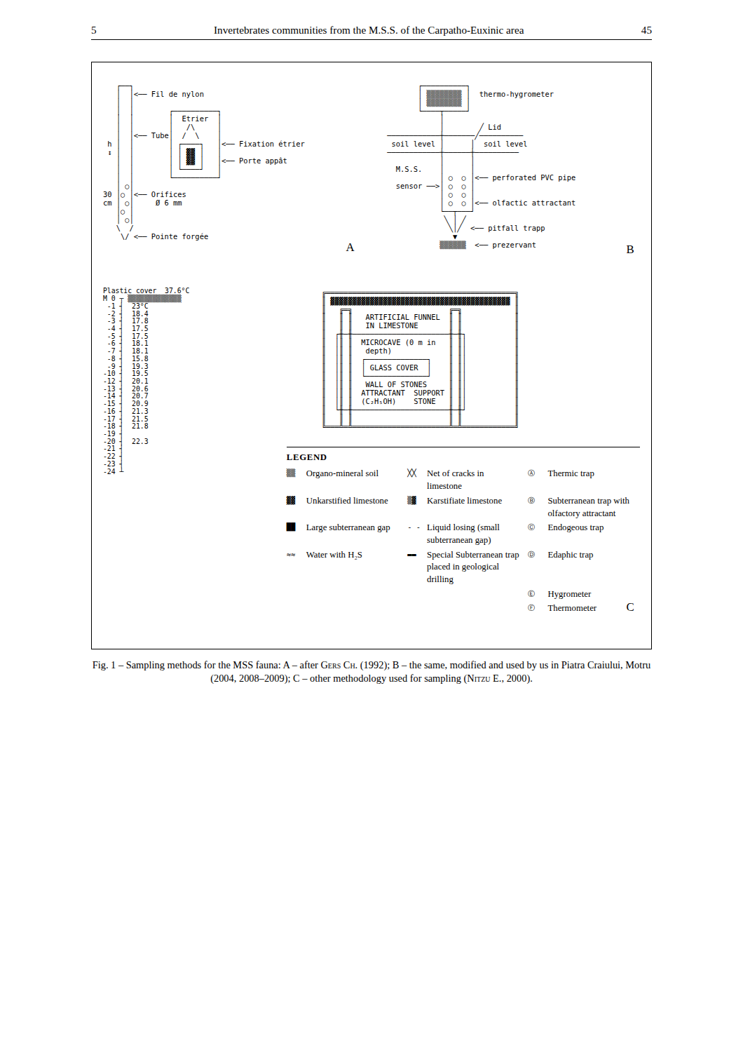5 Invertebrates communities from the M.S.S. of the Carpatho-Euxinic area 45
┌──┐ │ │<── Fil de nylon │ │ │ │ ┌──────────┐ │ │ │ Etrier │ │ │ │ /\ │ │ │<── Tube│ / \ │ h │ │ │ ┌────┐ │<── Fixation étrier ↕ │ │ │ │ ▓▓ │ │ │ │ │ │ ▓▓ │ │<── Porte appât │ │ │ └────┘ │ │ │ └──────────┘ │ ○│ 30 │○ │<── Orifices cm │ ○│ Ø 6 mm │○ │ │ ○│ \ / \/ <── Pointe forgée
A
┌──────────┐ │ ▒▒▒▒▒▒▒▒ │ thermo-hygrometer │ ▒▒▒▒▒▒▒▒ │ └────┬─────┘ │ │ ╱ Lid ────────────┼───────╱────────── soil level │ │ soil level ────────────┼──────┼────────── │ │ M.S.S. │ │ │ ○ ○ │<── perforated PVC pipe sensor ──>│ ○ ○ │ │ ○ ○ │ │ ○ ○ │<── olfactic attractant └──┬───┘ ╲ │ ╱ ╲│╱ <── pitfall trapp ▼ ▒▒▒▒▒▒ <── prezervant
B
Plastic cover 37.6°C M 0 ┬ ▒▒▒▒▒▒▒▒▒▒▒▒▒ -1 ┤ 23°C -2 ┤ 18.4 -3 ┤ 17.8 -4 ┤ 17.5 -5 ┤ 17.5 -6 ┤ 18.1 -7 ┤ 18.1 -8 ┤ 15.8 -9 ┤ 19.3 -10 ┤ 19.5 -12 ┤ 20.1 -13 ┤ 20.6 -14 ┤ 20.7 -15 ┤ 20.9 -16 ┤ 21.3 -17 ┤ 21.5 -18 ┤ 21.8 -19 ┤ -20 ┤ 22.3 -21 ┤ -22 ┤ -23 ┤ -24 ┴
╔═══════════════════════════════════════════╗ ║ ▓▓▓▓▓▓▓▓▓▓▓▓▓▓▓▓▓▓▓▓▓▓▓▓▓▓▓▓▓▓▓▓▓▓▓▓▓▓▓▓▓ ║ ║ ╔═╗ ╔═╗ ║ ║ ║ ║ ARTIFICIAL FUNNEL ║ ║ ║ ║ ║ ║ IN LIMESTONE ║ ║ ║ ║ ┌╫─╫──────────────────────╫─╫┐ ║ ║ │║ ║ MICROCAVE (0 m in ║ ║│ ║ ║ │║ ║ depth) ║ ║│ ║ ║ │║ ║ ┌──────────────┐ ║ ║│ ║ ║ │║ ║ │ GLASS COVER │ ║ ║│ ║ ║ │║ ║ └──────────────┘ ║ ║│ ║ ║ │║ ║ WALL OF STONES ║ ║│ ║ ║ │║ ║ ATTRACTANT SUPPORT ║ ║│ ║ ║ │║ ║ (C₂H₅OH) STONE ║ ║│ ║ ║ └╫─╫──────────────────────╫─╫┘ ║ ║ ║ ║ ║ ║ ║ ╚═══╩═╩══════════════════════╩═╩════════════╝
LEGEND
▒▒Organo-mineral soil
╳╳Net of cracks in limestone
ⒶThermic trap
▓▓Unkarstified limestone
▒▓Karstifiate limestone
ⒷSubterranean trap with olfactory attractant
██Large subterranean gap
- -Liquid losing (small subterranean gap)
ⒸEndogeous trap
≈≈Water with H₂S
▬▬Special Subterranean trap placed in geological drilling
ⒹEdaphic trap
ⒺHygrometer
ⒻThermometer
C
Fig. 1 – Sampling methods for the MSS fauna: A – after Gers Ch. (1992); B – the same, modified and used by us in Piatra Craiului, Motru (2004, 2008–2009); C – other methodology used for sampling (Nitzu E., 2000).